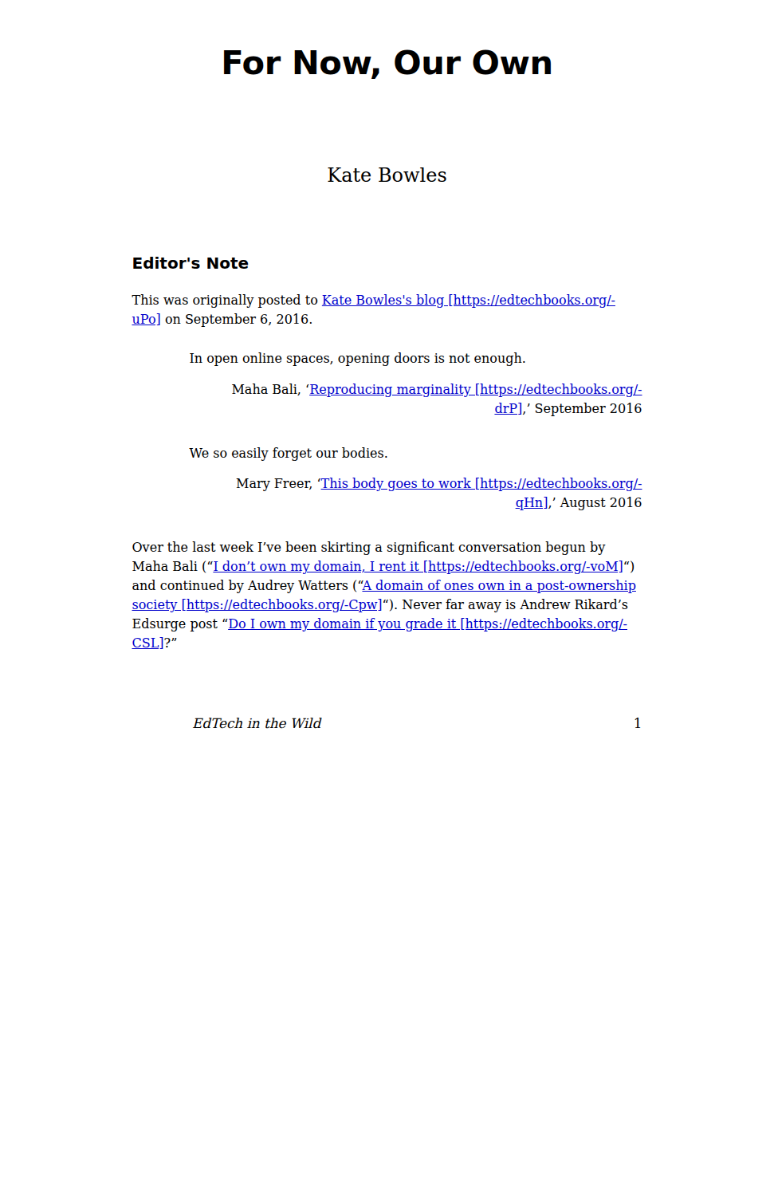For Now, Our Own
Kate Bowles
Editor's Note
This was originally posted to Kate Bowles's blog [https://edtechbooks.org/-uPo] on September 6, 2016.
In open online spaces, opening doors is not enough.
Maha Bali, ‘Reproducing marginality [https://edtechbooks.org/-drP],’ September 2016
We so easily forget our bodies.
Mary Freer, ‘This body goes to work [https://edtechbooks.org/-qHn],’ August 2016
Over the last week I’ve been skirting a significant conversation begun by Maha Bali (“I don’t own my domain, I rent it [https://edtechbooks.org/-voM]“) and continued by Audrey Watters (“A domain of ones own in a post-ownership society [https://edtechbooks.org/-Cpw]“). Never far away is Andrew Rikard’s Edsurge post “Do I own my domain if you grade it [https://edtechbooks.org/-CSL]?”
EdTech in the Wild 1